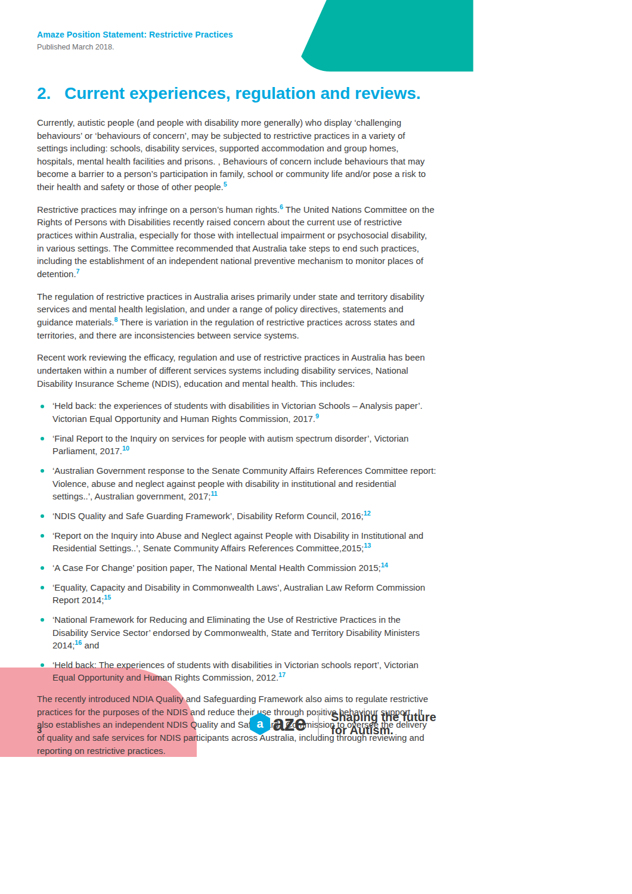Amaze Position Statement: Restrictive Practices
Published March 2018.
2. Current experiences, regulation and reviews.
Currently, autistic people (and people with disability more generally) who display ‘challenging behaviours’ or ‘behaviours of concern’, may be subjected to restrictive practices in a variety of settings including: schools, disability services, supported accommodation and group homes, hospitals, mental health facilities and prisons. , Behaviours of concern include behaviours that may become a barrier to a person’s participation in family, school or community life and/or pose a risk to their health and safety or those of other people.5
Restrictive practices may infringe on a person’s human rights.6 The United Nations Committee on the Rights of Persons with Disabilities recently raised concern about the current use of restrictive practices within Australia, especially for those with intellectual impairment or psychosocial disability, in various settings. The Committee recommended that Australia take steps to end such practices, including the establishment of an independent national preventive mechanism to monitor places of detention.7
The regulation of restrictive practices in Australia arises primarily under state and territory disability services and mental health legislation, and under a range of policy directives, statements and guidance materials.8 There is variation in the regulation of restrictive practices across states and territories, and there are inconsistencies between service systems.
Recent work reviewing the efficacy, regulation and use of restrictive practices in Australia has been undertaken within a number of different services systems including disability services, National Disability Insurance Scheme (NDIS), education and mental health. This includes:
‘Held back: the experiences of students with disabilities in Victorian Schools – Analysis paper’. Victorian Equal Opportunity and Human Rights Commission, 2017.9
‘Final Report to the Inquiry on services for people with autism spectrum disorder’, Victorian Parliament, 2017.10
‘Australian Government response to the Senate Community Affairs References Committee report: Violence, abuse and neglect against people with disability in institutional and residential settings..’, Australian government, 2017;11
‘NDIS Quality and Safe Guarding Framework’, Disability Reform Council, 2016;12
‘Report on the Inquiry into Abuse and Neglect against People with Disability in Institutional and Residential Settings..’, Senate Community Affairs References Committee,2015;13
‘A Case For Change’ position paper, The National Mental Health Commission 2015;14
‘Equality, Capacity and Disability in Commonwealth Laws’, Australian Law Reform Commission Report 2014;15
‘National Framework for Reducing and Eliminating the Use of Restrictive Practices in the Disability Service Sector’ endorsed by Commonwealth, State and Territory Disability Ministers 2014;16 and
‘Held back: The experiences of students with disabilities in Victorian schools report’, Victorian Equal Opportunity and Human Rights Commission, 2012.17
The recently introduced NDIA Quality and Safeguarding Framework also aims to regulate restrictive practices for the purposes of the NDIS and reduce their use through positive behaviour support. It also establishes an independent NDIS Quality and Safeguards Commission to oversee the delivery of quality and safe services for NDIS participants across Australia, including through reviewing and reporting on restrictive practices.
3
a
aze
Shaping the future
for Autism.